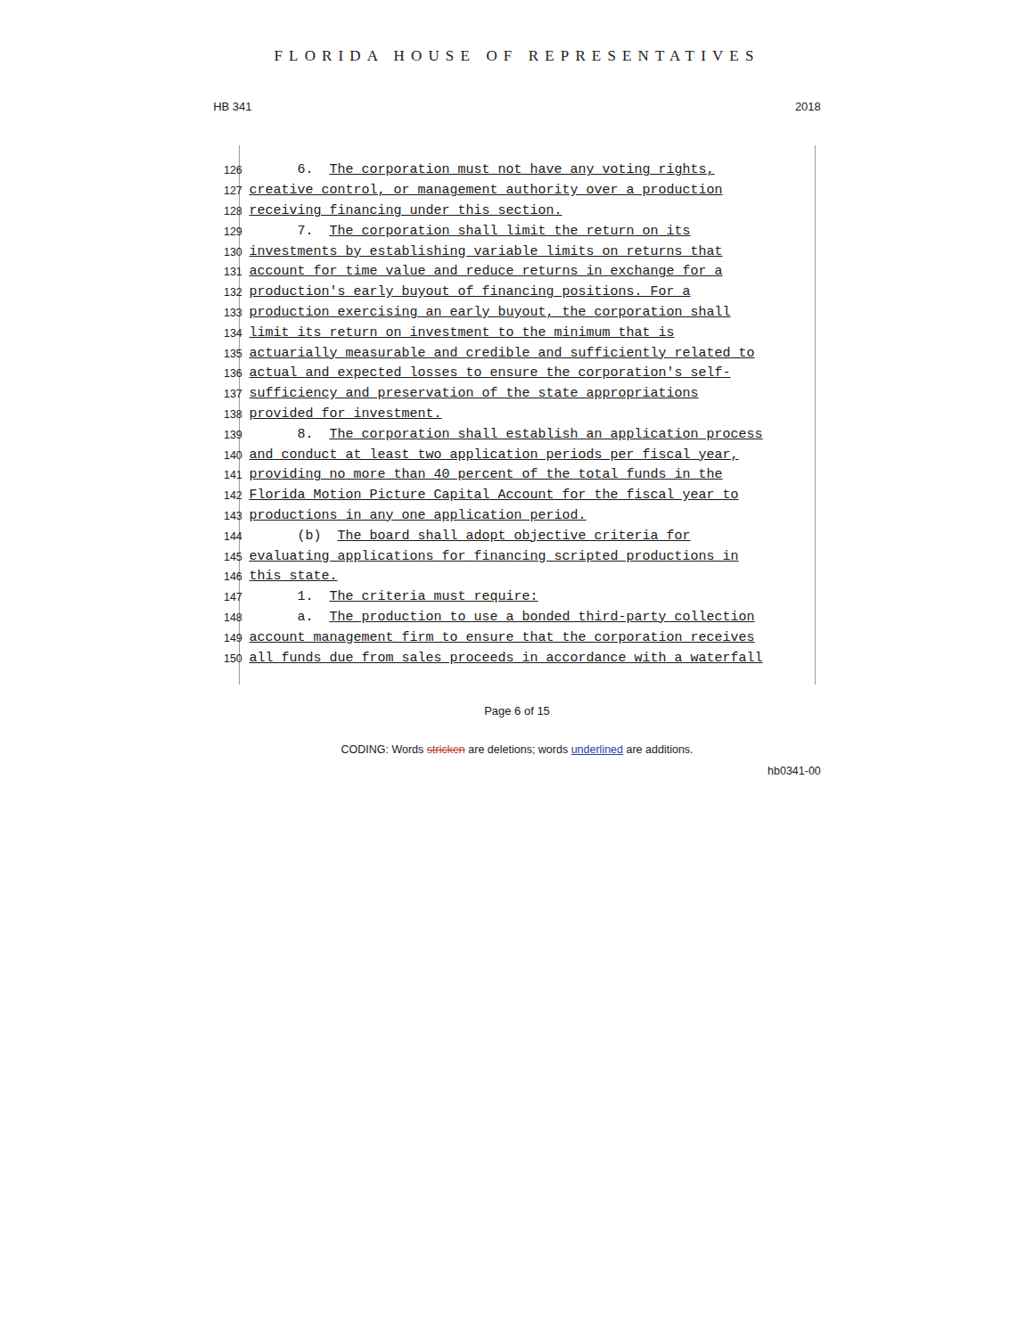FLORIDA HOUSE OF REPRESENTATIVES
HB 341 2018
6. The corporation must not have any voting rights,
creative control, or management authority over a production
receiving financing under this section.
7. The corporation shall limit the return on its
investments by establishing variable limits on returns that
account for time value and reduce returns in exchange for a
production's early buyout of financing positions. For a
production exercising an early buyout, the corporation shall
limit its return on investment to the minimum that is
actuarially measurable and credible and sufficiently related to
actual and expected losses to ensure the corporation's self-
sufficiency and preservation of the state appropriations
provided for investment.
8. The corporation shall establish an application process
and conduct at least two application periods per fiscal year,
providing no more than 40 percent of the total funds in the
Florida Motion Picture Capital Account for the fiscal year to
productions in any one application period.
(b) The board shall adopt objective criteria for
evaluating applications for financing scripted productions in
this state.
1. The criteria must require:
a. The production to use a bonded third-party collection
account management firm to ensure that the corporation receives
all funds due from sales proceeds in accordance with a waterfall
Page 6 of 15
CODING: Words stricken are deletions; words underlined are additions.
hb0341-00